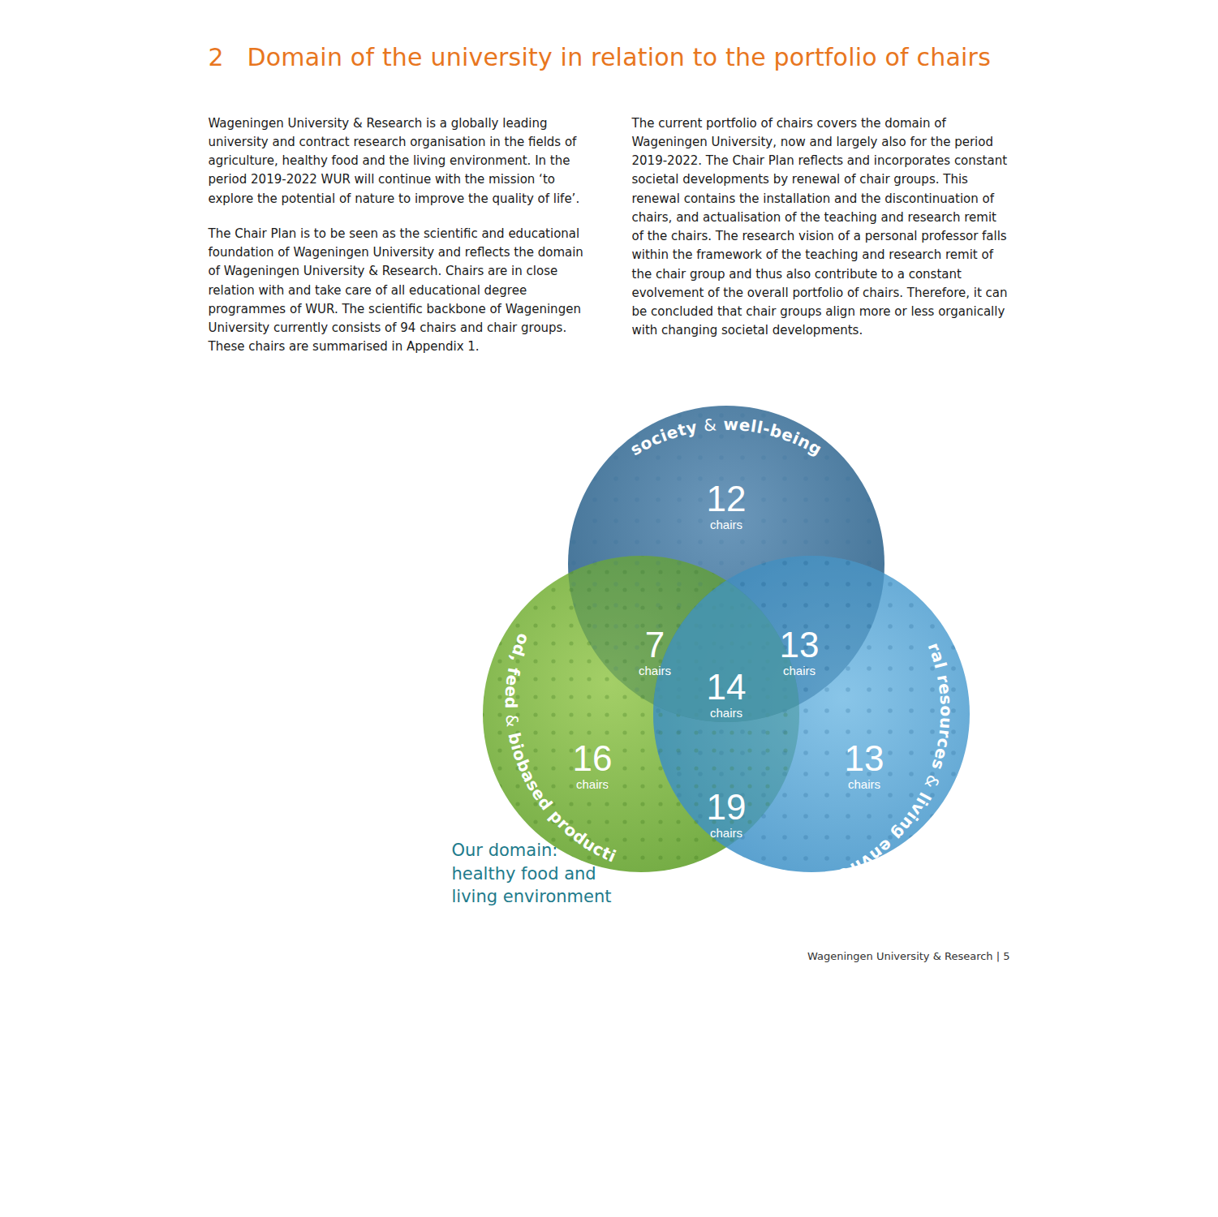2 Domain of the university in relation to the portfolio of chairs
Wageningen University & Research is a globally leading university and contract research organisation in the fields of agriculture, healthy food and the living environment. In the period 2019-2022 WUR will continue with the mission ‘to explore the potential of nature to improve the quality of life’.
The Chair Plan is to be seen as the scientific and educational foundation of Wageningen University and reflects the domain of Wageningen University & Research. Chairs are in close relation with and take care of all educational degree programmes of WUR. The scientific backbone of Wageningen University currently consists of 94 chairs and chair groups. These chairs are summarised in Appendix 1.
The current portfolio of chairs covers the domain of Wageningen University, now and largely also for the period 2019-2022. The Chair Plan reflects and incorporates constant societal developments by renewal of chair groups. This renewal contains the installation and the discontinuation of chairs, and actualisation of the teaching and research remit of the chairs. The research vision of a personal professor falls within the framework of the teaching and research remit of the chair group and thus also contribute to a constant evolvement of the overall portfolio of chairs. Therefore, it can be concluded that chair groups align more or less organically with changing societal developments.
society & well-being food, feed & biobased production natural resources & living environment 12 chairs 7 chairs 13 chairs 14 chairs 16 chairs 13 chairs 19 chairs
Our domain:
healthy food and
living environment
Wageningen University & Research | 5